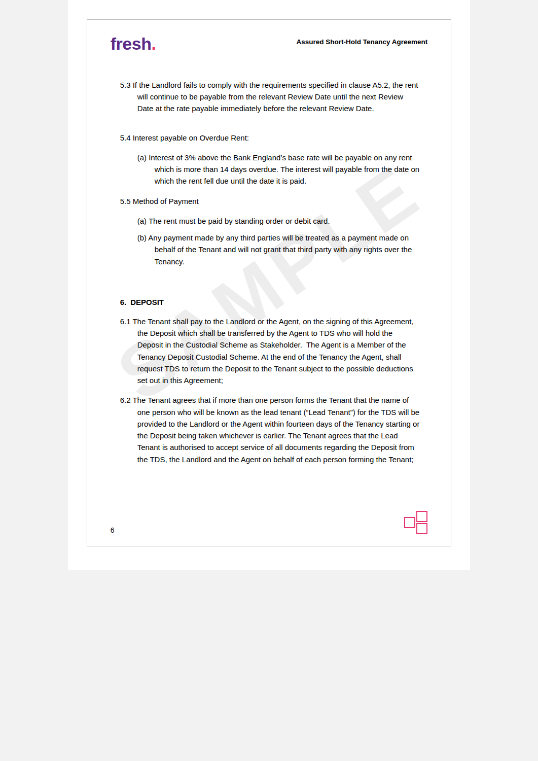SAMPLE
fresh.
Assured Short-Hold Tenancy Agreement
5.3 If the Landlord fails to comply with the requirements specified in clause A5.2, the rent will continue to be payable from the relevant Review Date until the next Review Date at the rate payable immediately before the relevant Review Date.
5.4 Interest payable on Overdue Rent:
(a) Interest of 3% above the Bank England’s base rate will be payable on any rent which is more than 14 days overdue. The interest will payable from the date on which the rent fell due until the date it is paid.
5.5 Method of Payment
(a) The rent must be paid by standing order or debit card.
(b) Any payment made by any third parties will be treated as a payment made on behalf of the Tenant and will not grant that third party with any rights over the Tenancy.
6. DEPOSIT
6.1 The Tenant shall pay to the Landlord or the Agent, on the signing of this Agreement, the Deposit which shall be transferred by the Agent to TDS who will hold the Deposit in the Custodial Scheme as Stakeholder. The Agent is a Member of the Tenancy Deposit Custodial Scheme. At the end of the Tenancy the Agent, shall request TDS to return the Deposit to the Tenant subject to the possible deductions set out in this Agreement;
6.2 The Tenant agrees that if more than one person forms the Tenant that the name of one person who will be known as the lead tenant (“Lead Tenant”) for the TDS will be provided to the Landlord or the Agent within fourteen days of the Tenancy starting or the Deposit being taken whichever is earlier. The Tenant agrees that the Lead Tenant is authorised to accept service of all documents regarding the Deposit from the TDS, the Landlord and the Agent on behalf of each person forming the Tenant;
6